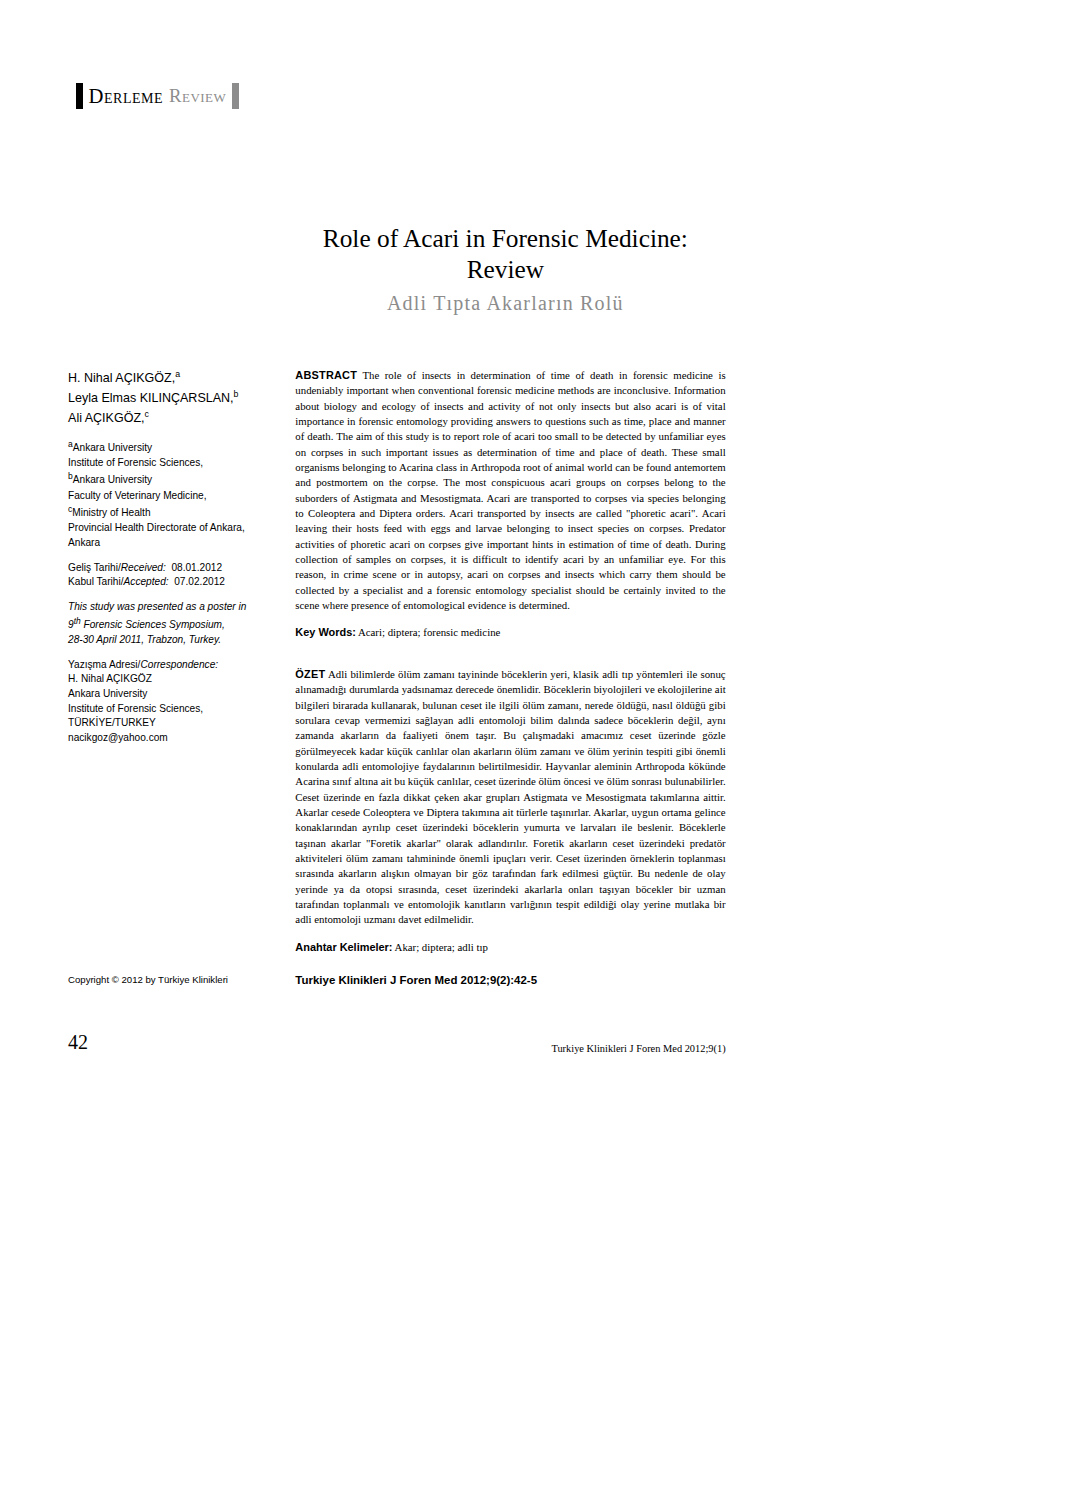Derleme Review
Role of Acari in Forensic Medicine:
Review
Adli Tıpta Akarların Rolü
H. Nihal AÇIKGÖZ,a
Leyla Elmas KILINÇARSLAN,b
Ali AÇIKGÖZ,c
aAnkara University
Institute of Forensic Sciences,
bAnkara University
Faculty of Veterinary Medicine,
cMinistry of Health
Provincial Health Directorate of Ankara,
Ankara
Geliş Tarihi/Received: 08.01.2012
Kabul Tarihi/Accepted: 07.02.2012
This study was presented as a poster in
9th Forensic Sciences Symposium,
28-30 April 2011, Trabzon, Turkey.
Yazışma Adresi/Correspondence:
H. Nihal AÇIKGÖZ
Ankara University
Institute of Forensic Sciences,
TÜRKİYE/TURKEY
nacikgoz@yahoo.com
ABSTRACT The role of insects in determination of time of death in forensic medicine is undeniably important when conventional forensic medicine methods are inconclusive. Information about biology and ecology of insects and activity of not only insects but also acari is of vital importance in forensic entomology providing answers to questions such as time, place and manner of death. The aim of this study is to report role of acari too small to be detected by unfamiliar eyes on corpses in such important issues as determination of time and place of death. These small organisms belonging to Acarina class in Arthropoda root of animal world can be found antemortem and postmortem on the corpse. The most conspicuous acari groups on corpses belong to the suborders of Astigmata and Mesostigmata. Acari are transported to corpses via species belonging to Coleoptera and Diptera orders. Acari transported by insects are called "phoretic acari". Acari leaving their hosts feed with eggs and larvae belonging to insect species on corpses. Predator activities of phoretic acari on corpses give important hints in estimation of time of death. During collection of samples on corpses, it is difficult to identify acari by an unfamiliar eye. For this reason, in crime scene or in autopsy, acari on corpses and insects which carry them should be collected by a specialist and a forensic entomology specialist should be certainly invited to the scene where presence of entomological evidence is determined.
Key Words: Acari; diptera; forensic medicine
ÖZET Adli bilimlerde ölüm zamanı tayininde böceklerin yeri, klasik adli tıp yöntemleri ile sonuç alınamadığı durumlarda yadsınamaz derecede önemlidir. Böceklerin biyolojileri ve ekolojilerine ait bilgileri birarada kullanarak, bulunan ceset ile ilgili ölüm zamanı, nerede öldüğü, nasıl öldüğü gibi sorulara cevap vermemizi sağlayan adli entomoloji bilim dalında sadece böceklerin değil, aynı zamanda akarların da faaliyeti önem taşır. Bu çalışmadaki amacımız ceset üzerinde gözle görülmeyecek kadar küçük canlılar olan akarların ölüm zamanı ve ölüm yerinin tespiti gibi önemli konularda adli entomolojiye faydalarının belirtilmesidir. Hayvanlar aleminin Arthropoda kökünde Acarina sınıf altına ait bu küçük canlılar, ceset üzerinde ölüm öncesi ve ölüm sonrası bulunabilirler. Ceset üzerinde en fazla dikkat çeken akar grupları Astigmata ve Mesostigmata takımlarına aittir. Akarlar cesede Coleoptera ve Diptera takımına ait türlerle taşınırlar. Akarlar, uygun ortama gelince konaklarından ayrılıp ceset üzerindeki böceklerin yumurta ve larvaları ile beslenir. Böceklerle taşınan akarlar "Foretik akarlar" olarak adlandırılır. Foretik akarların ceset üzerindeki predatör aktiviteleri ölüm zamanı tahmininde önemli ipuçları verir. Ceset üzerinden örneklerin toplanması sırasında akarların alışkın olmayan bir göz tarafından fark edilmesi güçtür. Bu nedenle de olay yerinde ya da otopsi sırasında, ceset üzerindeki akarlarla onları taşıyan böcekler bir uzman tarafından toplanmalı ve entomolojik kanıtların varlığının tespit edildiği olay yerine mutlaka bir adli entomoloji uzmanı davet edilmelidir.
Anahtar Kelimeler: Akar; diptera; adli tıp
Copyright © 2012 by Türkiye Klinikleri
Turkiye Klinikleri J Foren Med 2012;9(2):42-5
42
Turkiye Klinikleri J Foren Med 2012;9(1)